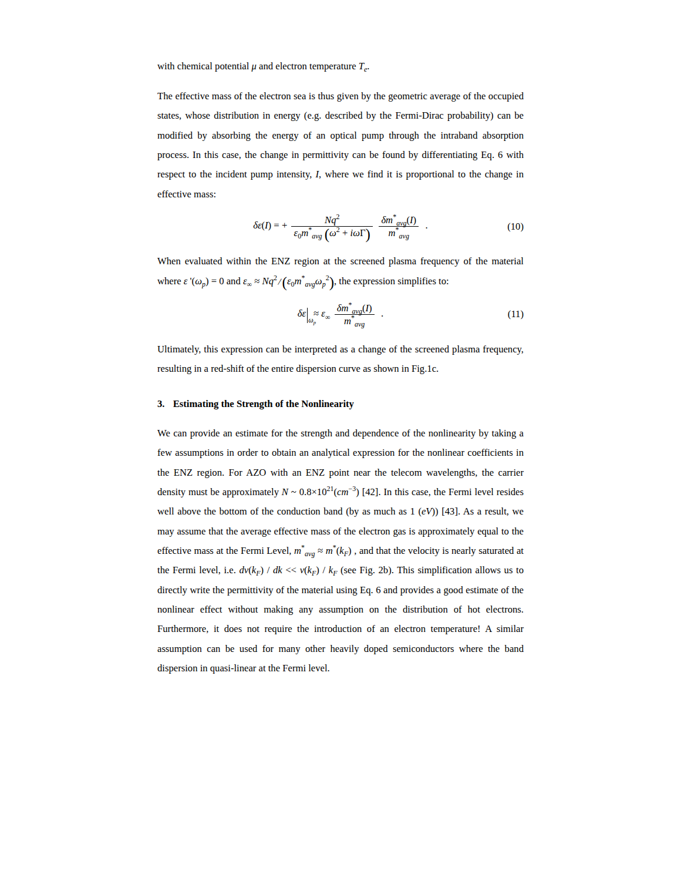with chemical potential μ and electron temperature Te.
The effective mass of the electron sea is thus given by the geometric average of the occupied states, whose distribution in energy (e.g. described by the Fermi-Dirac probability) can be modified by absorbing the energy of an optical pump through the intraband absorption process. In this case, the change in permittivity can be found by differentiating Eq. 6 with respect to the incident pump intensity, I, where we find it is proportional to the change in effective mass:
δε(I) = + Nq2 ε0m*avg (ω2 + iω Γ) δm*avg(I) m*avg .
(10)
When evaluated within the ENZ region at the screened plasma frequency of the material where ε '(ωp) = 0 and ε∞ ≈ Nq2/(ε0m*avgωp2), the expression simplifies to:
δε ωp ≈ ε∞ δm*avg(I) m*avg .
(11)
Ultimately, this expression can be interpreted as a change of the screened plasma frequency, resulting in a red-shift of the entire dispersion curve as shown in Fig.1c.
3. Estimating the Strength of the Nonlinearity
We can provide an estimate for the strength and dependence of the nonlinearity by taking a few assumptions in order to obtain an analytical expression for the nonlinear coefficients in the ENZ region. For AZO with an ENZ point near the telecom wavelengths, the carrier density must be approximately N ~ 0.8×1021(cm−3) [42]. In this case, the Fermi level resides well above the bottom of the conduction band (by as much as 1 (eV)) [43]. As a result, we may assume that the average effective mass of the electron gas is approximately equal to the effective mass at the Fermi Level, m*avg ≈ m*(kF) , and that the velocity is nearly saturated at the Fermi level, i.e. dv(kF) / dk << v(kF) / kF (see Fig. 2b). This simplification allows us to directly write the permittivity of the material using Eq. 6 and provides a good estimate of the nonlinear effect without making any assumption on the distribution of hot electrons. Furthermore, it does not require the introduction of an electron temperature! A similar assumption can be used for many other heavily doped semiconductors where the band dispersion in quasi-linear at the Fermi level.